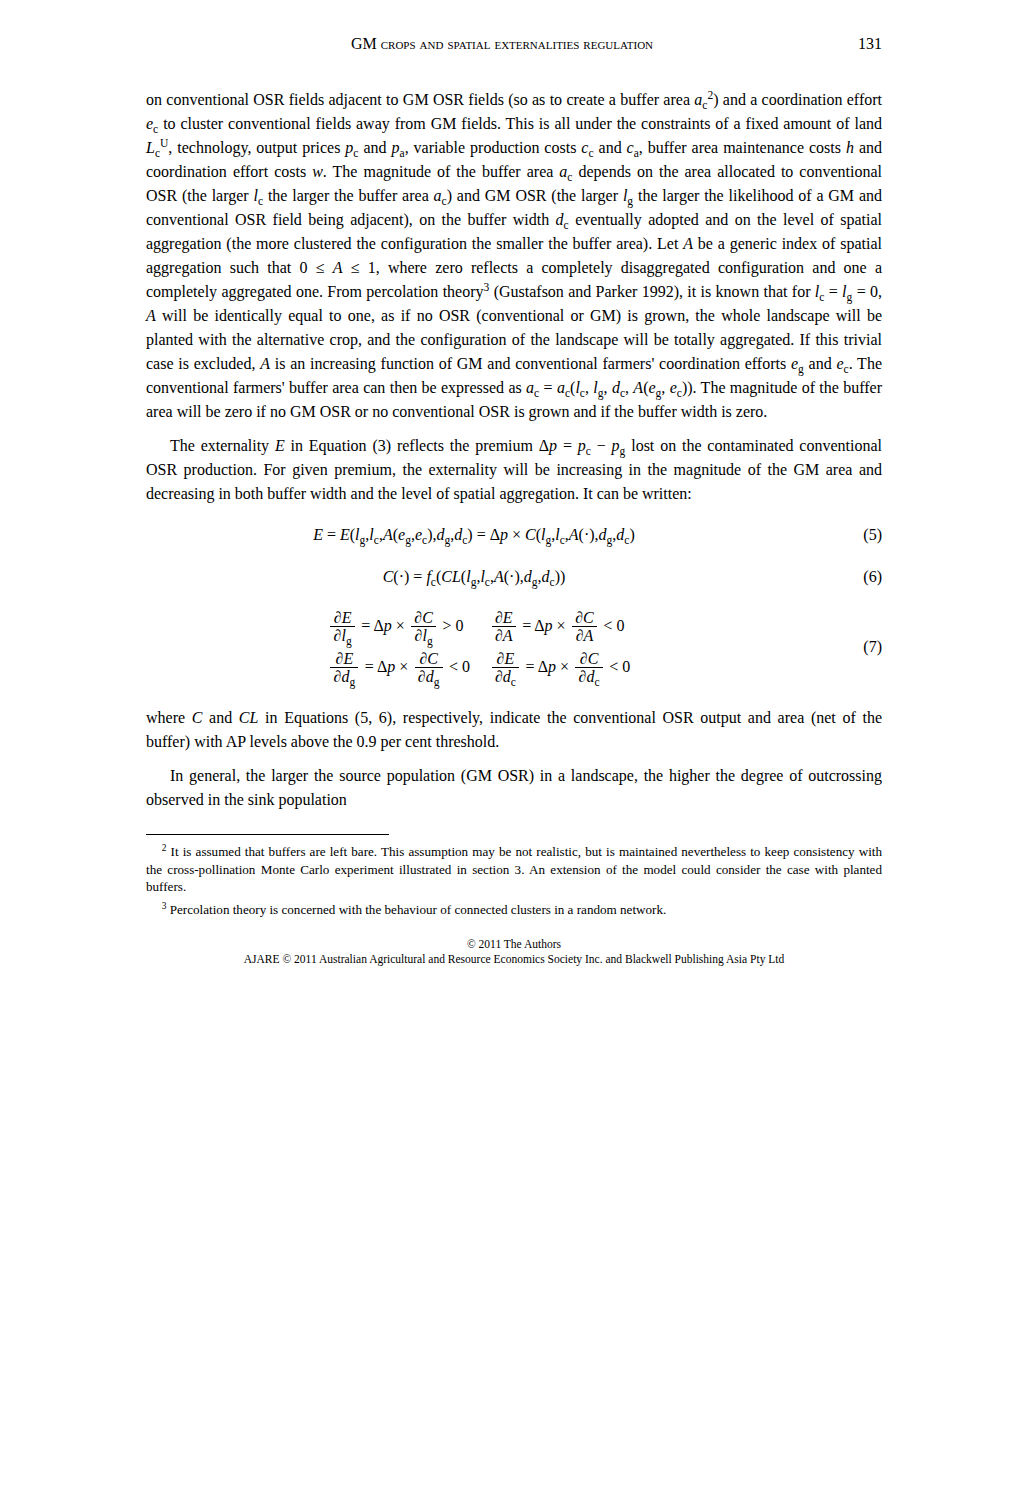GM crops and spatial externalities regulation 131
on conventional OSR fields adjacent to GM OSR fields (so as to create a buffer area ac2) and a coordination effort ec to cluster conventional fields away from GM fields. This is all under the constraints of a fixed amount of land LcU, technology, output prices pc and pa, variable production costs cc and ca, buffer area maintenance costs h and coordination effort costs w. The magnitude of the buffer area ac depends on the area allocated to conventional OSR (the larger lc the larger the buffer area ac) and GM OSR (the larger lg the larger the likelihood of a GM and conventional OSR field being adjacent), on the buffer width dc eventually adopted and on the level of spatial aggregation (the more clustered the configuration the smaller the buffer area). Let A be a generic index of spatial aggregation such that 0 ≤ A ≤ 1, where zero reflects a completely disaggregated configuration and one a completely aggregated one. From percolation theory3 (Gustafson and Parker 1992), it is known that for lc = lg = 0, A will be identically equal to one, as if no OSR (conventional or GM) is grown, the whole landscape will be planted with the alternative crop, and the configuration of the landscape will be totally aggregated. If this trivial case is excluded, A is an increasing function of GM and conventional farmers' coordination efforts eg and ec. The conventional farmers' buffer area can then be expressed as ac = ac(lc, lg, dc, A(eg, ec)). The magnitude of the buffer area will be zero if no GM OSR or no conventional OSR is grown and if the buffer width is zero.
The externality E in Equation (3) reflects the premium Δp = pc − pg lost on the contaminated conventional OSR production. For given premium, the externality will be increasing in the magnitude of the GM area and decreasing in both buffer width and the level of spatial aggregation. It can be written:
E = E(lg,lc,A(eg,ec),dg,dc) = Δp × C(lg,lc,A(·),dg,dc)
(5)
C(·) = fc(CL(lg,lc,A(·),dg,dc))
(6)
| ∂ E ∂ l g = Δ p × ∂ C ∂ l g > 0 | ∂ E ∂ A = Δ p × ∂ C ∂ A < 0 |
| ∂ E ∂ d g = Δ p × ∂ C ∂ d g < 0 | ∂ E ∂ d c = Δ p × ∂ C ∂ d c < 0 |
(7)
where C and CL in Equations (5, 6), respectively, indicate the conventional OSR output and area (net of the buffer) with AP levels above the 0.9 per cent threshold.
In general, the larger the source population (GM OSR) in a landscape, the higher the degree of outcrossing observed in the sink population
2 It is assumed that buffers are left bare. This assumption may be not realistic, but is maintained nevertheless to keep consistency with the cross-pollination Monte Carlo experiment illustrated in section 3. An extension of the model could consider the case with planted buffers.
3 Percolation theory is concerned with the behaviour of connected clusters in a random network.
© 2011 The Authors
AJARE © 2011 Australian Agricultural and Resource Economics Society Inc. and Blackwell Publishing Asia Pty Ltd